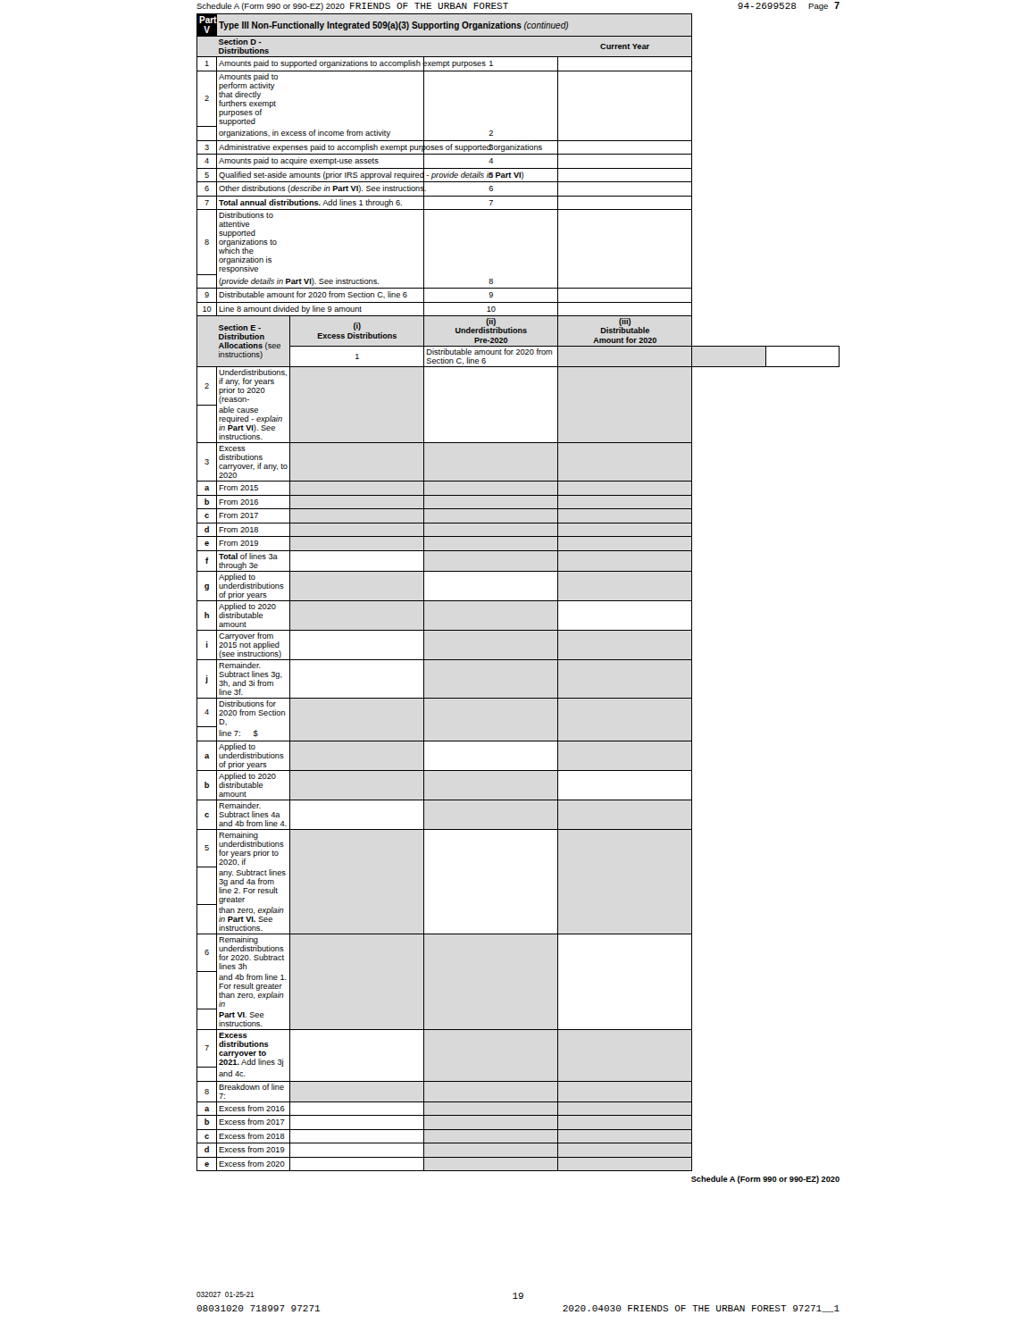Schedule A (Form 990 or 990-EZ) 2020 FRIENDS OF THE URBAN FOREST
94-2699528 Page 7
| Part V | Type III Non-Functionally Integrated 509(a)(3) Supporting Organizations (continued) |
| | Section D - Distributions | | | Current Year |
| 1 | Amounts paid to supported organizations to accomplish exempt purposes | | 1 | |
| 2 | Amounts paid to perform activity that directly furthers exempt purposes of supported | | | |
| | organizations, in excess of income from activity | | 2 | |
| 3 | Administrative expenses paid to accomplish exempt purposes of supported organizations | | 3 | |
| 4 | Amounts paid to acquire exempt-use assets | | 4 | |
| 5 | Qualified set-aside amounts (prior IRS approval required - provide details in Part VI ) | | 5 | |
| 6 | Other distributions ( describe in Part VI ). See instructions. | | 6 | |
| 7 | Total annual distributions. Add lines 1 through 6. | | 7 | |
| 8 | Distributions to attentive supported organizations to which the organization is responsive | | | |
| | ( provide details in Part VI ). See instructions. | | 8 | |
| 9 | Distributable amount for 2020 from Section C, line 6 | | 9 | |
| 10 | Line 8 amount divided by line 9 amount | | 10 | |
| | Section E - Distribution Allocations (see instructions) | (i) Excess Distributions | (ii) Underdistributions Pre-2020 | (iii) Distributable Amount for 2020 |
| 1 | Distributable amount for 2020 from Section C, line 6 | | | |
| 2 | Underdistributions, if any, for years prior to 2020 (reason- | | | |
| | able cause required - explain in Part VI ). See instructions. | | | |
| 3 | Excess distributions carryover, if any, to 2020 | | | |
| a | From 2015 | | | |
| b | From 2016 | | | |
| c | From 2017 | | | |
| d | From 2018 | | | |
| e | From 2019 | | | |
| f | Total of lines 3a through 3e | | | |
| g | Applied to underdistributions of prior years | | | |
| h | Applied to 2020 distributable amount | | | |
| i | Carryover from 2015 not applied (see instructions) | | | |
| j | Remainder. Subtract lines 3g, 3h, and 3i from line 3f. | | | |
| 4 | Distributions for 2020 from Section D, | | | |
| | line 7: $ | | | |
| a | Applied to underdistributions of prior years | | | |
| b | Applied to 2020 distributable amount | | | |
| c | Remainder. Subtract lines 4a and 4b from line 4. | | | |
| 5 | Remaining underdistributions for years prior to 2020, if | | | |
| | any. Subtract lines 3g and 4a from line 2. For result greater | | | |
| | than zero, explain in Part VI. See instructions. | | | |
| 6 | Remaining underdistributions for 2020. Subtract lines 3h | | | |
| | and 4b from line 1. For result greater than zero, explain in | | | |
| | Part VI . See instructions. | | | |
| 7 | Excess distributions carryover to 2021. Add lines 3j | | | |
| | and 4c. | | | |
| 8 | Breakdown of line 7: | | | |
| a | Excess from 2016 | | | |
| b | Excess from 2017 | | | |
| c | Excess from 2018 | | | |
| d | Excess from 2019 | | | |
| e | Excess from 2020 | | | |
Schedule A (Form 990 or 990-EZ) 2020
032027 01-25-21
19
08031020 718997 97271 2020.04030 FRIENDS OF THE URBAN FOREST 97271__1